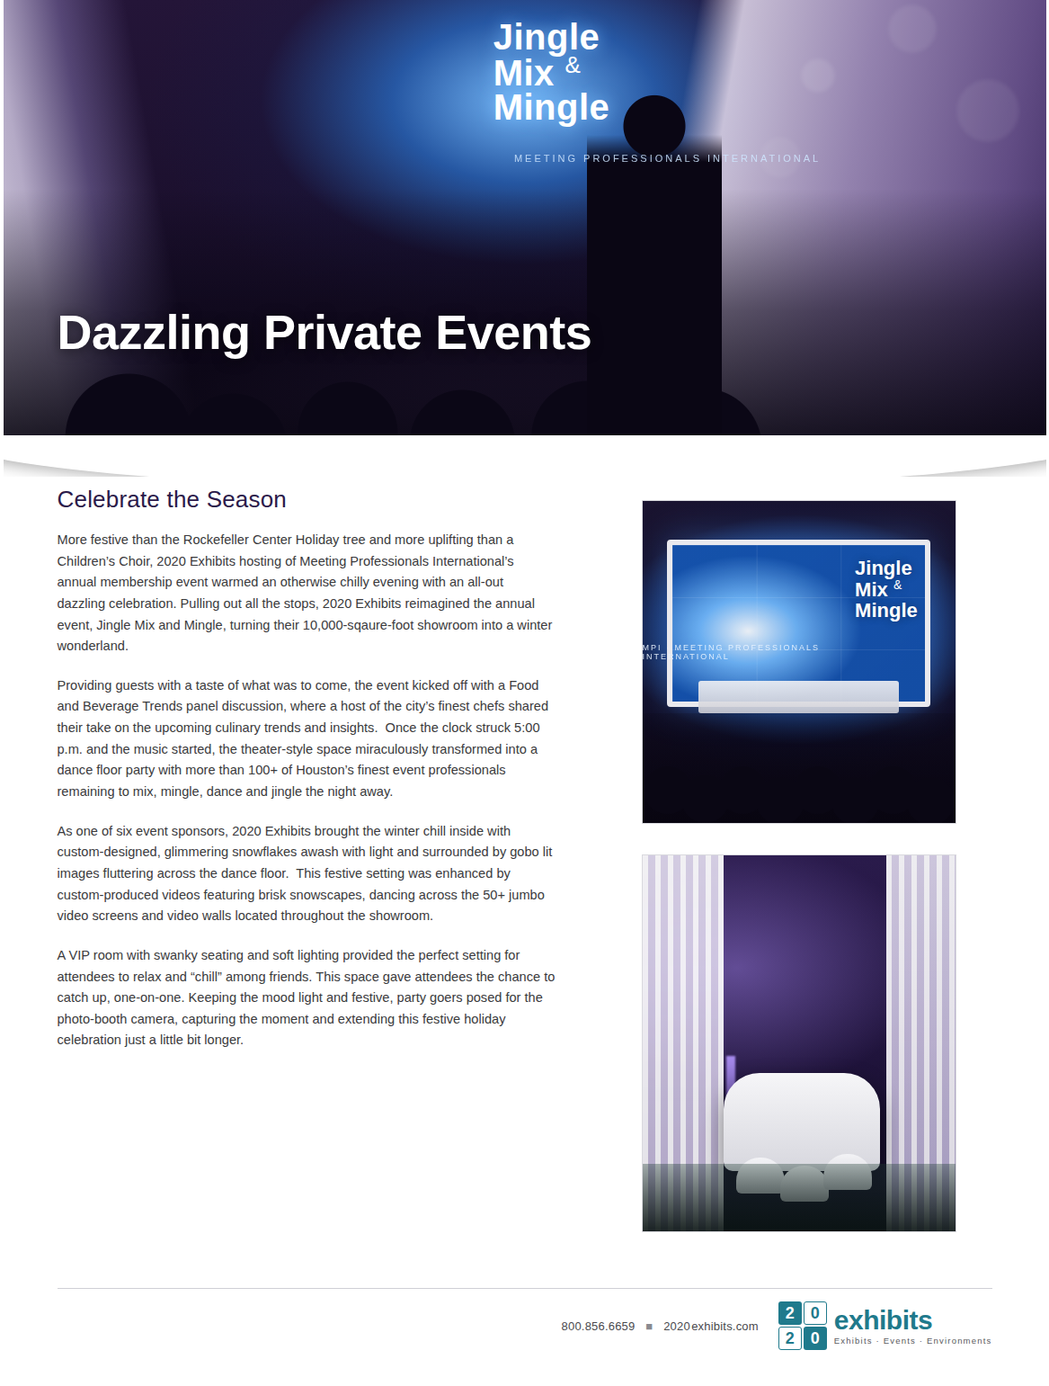Jingle
Mix &
Mingle
MEETING PROFESSIONALS INTERNATIONAL
Dazzling Private Events
Celebrate the Season
More festive than the Rockefeller Center Holiday tree and more uplifting than a Children’s Choir, 2020 Exhibits hosting of Meeting Professionals International’s annual membership event warmed an otherwise chilly evening with an all-out dazzling celebration. Pulling out all the stops, 2020 Exhibits reimagined the annual event, Jingle Mix and Mingle, turning their 10,000-sqaure-foot showroom into a winter wonderland.
Providing guests with a taste of what was to come, the event kicked off with a Food and Beverage Trends panel discussion, where a host of the city’s finest chefs shared their take on the upcoming culinary trends and insights. Once the clock struck 5:00 p.m. and the music started, the theater-style space miraculously transformed into a dance floor party with more than 100+ of Houston’s finest event professionals remaining to mix, mingle, dance and jingle the night away.
As one of six event sponsors, 2020 Exhibits brought the winter chill inside with custom-designed, glimmering snowflakes awash with light and surrounded by gobo lit images fluttering across the dance floor. This festive setting was enhanced by custom-produced videos featuring brisk snowscapes, dancing across the 50+ jumbo video screens and video walls located throughout the showroom.
A VIP room with swanky seating and soft lighting provided the perfect setting for attendees to relax and “chill” among friends. This space gave attendees the chance to catch up, one-on-one. Keeping the mood light and festive, party goers posed for the photo-booth camera, capturing the moment and extending this festive holiday celebration just a little bit longer.
Jingle
Mix &
Mingle
MPI · MEETING PROFESSIONALS INTERNATIONAL
800.856.6659 ■ 2020 exhibits.com
20 20
exhibits Exhibits · Events · Environments